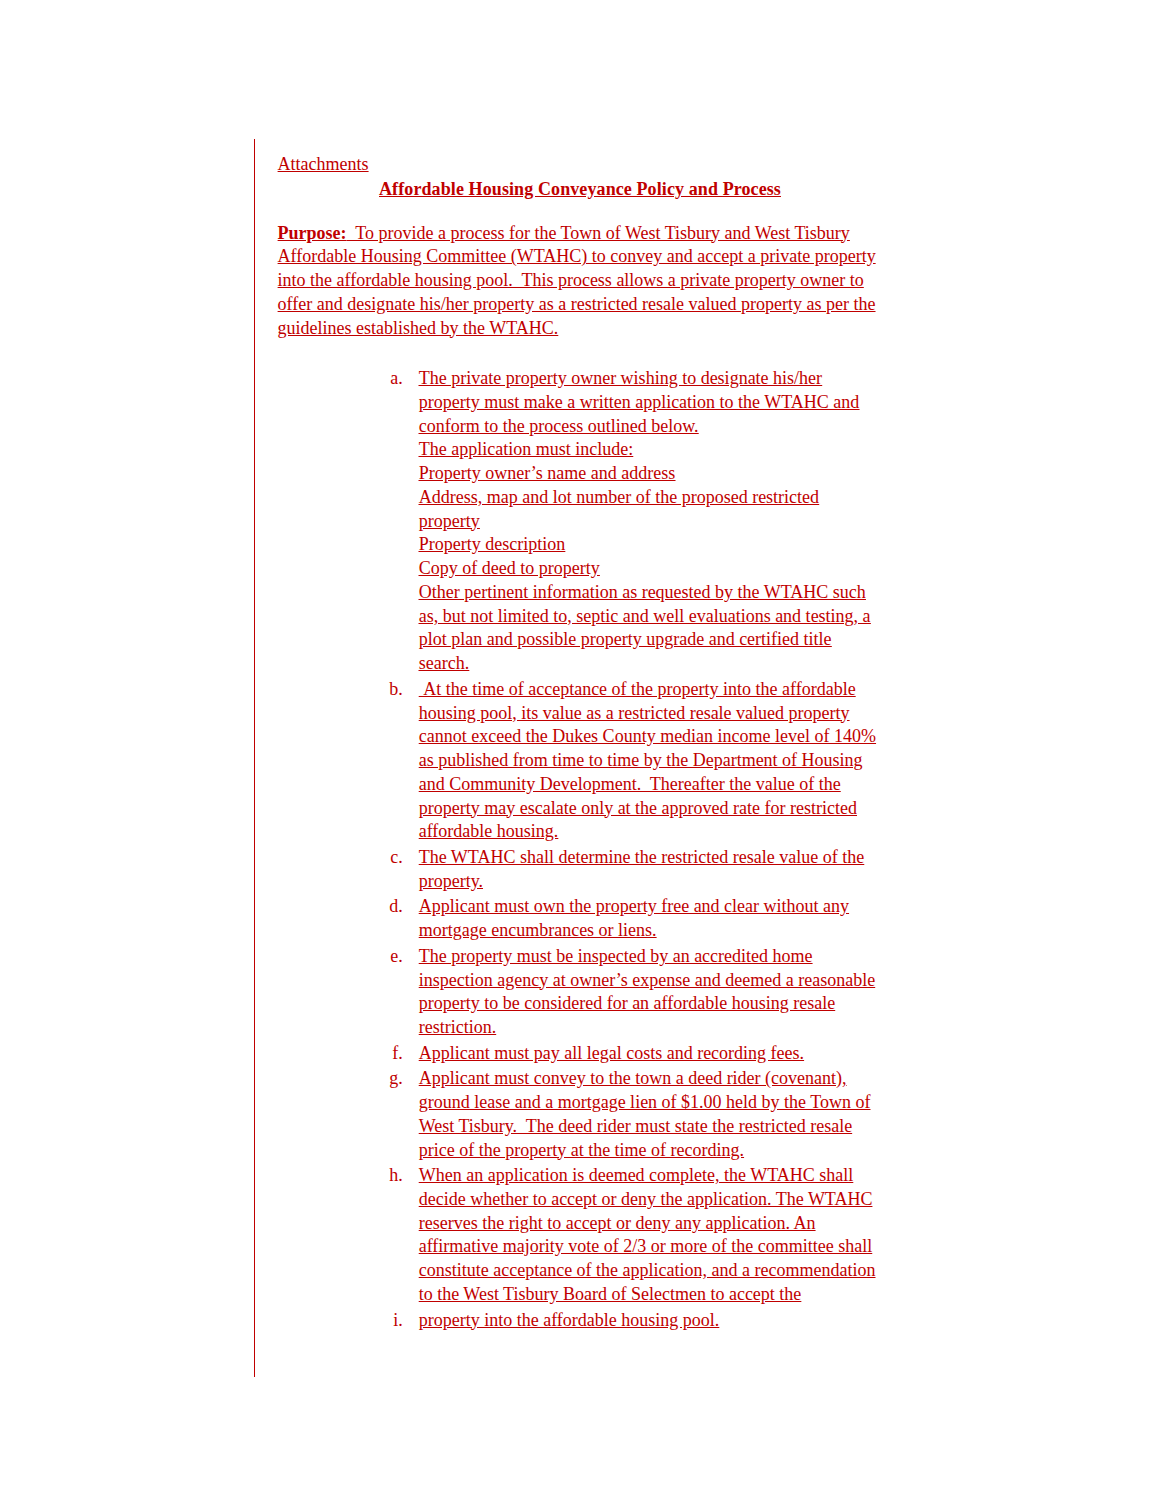Attachments
Affordable Housing Conveyance Policy and Process
Purpose: To provide a process for the Town of West Tisbury and West Tisbury Affordable Housing Committee (WTAHC) to convey and accept a private property into the affordable housing pool. This process allows a private property owner to offer and designate his/her property as a restricted resale valued property as per the guidelines established by the WTAHC.
The private property owner wishing to designate his/her property must make a written application to the WTAHC and conform to the process outlined below. The application must include: Property owner’s name and address Address, map and lot number of the proposed restricted property Property description Copy of deed to property Other pertinent information as requested by the WTAHC such as, but not limited to, septic and well evaluations and testing, a plot plan and possible property upgrade and certified title search.
At the time of acceptance of the property into the affordable housing pool, its value as a restricted resale valued property cannot exceed the Dukes County median income level of 140% as published from time to time by the Department of Housing and Community Development. Thereafter the value of the property may escalate only at the approved rate for restricted affordable housing.
The WTAHC shall determine the restricted resale value of the property.
Applicant must own the property free and clear without any mortgage encumbrances or liens.
The property must be inspected by an accredited home inspection agency at owner’s expense and deemed a reasonable property to be considered for an affordable housing resale restriction.
Applicant must pay all legal costs and recording fees.
Applicant must convey to the town a deed rider (covenant), ground lease and a mortgage lien of $1.00 held by the Town of West Tisbury. The deed rider must state the restricted resale price of the property at the time of recording.
When an application is deemed complete, the WTAHC shall decide whether to accept or deny the application. The WTAHC reserves the right to accept or deny any application. An affirmative majority vote of 2/3 or more of the committee shall constitute acceptance of the application, and a recommendation to the West Tisbury Board of Selectmen to accept the
property into the affordable housing pool.